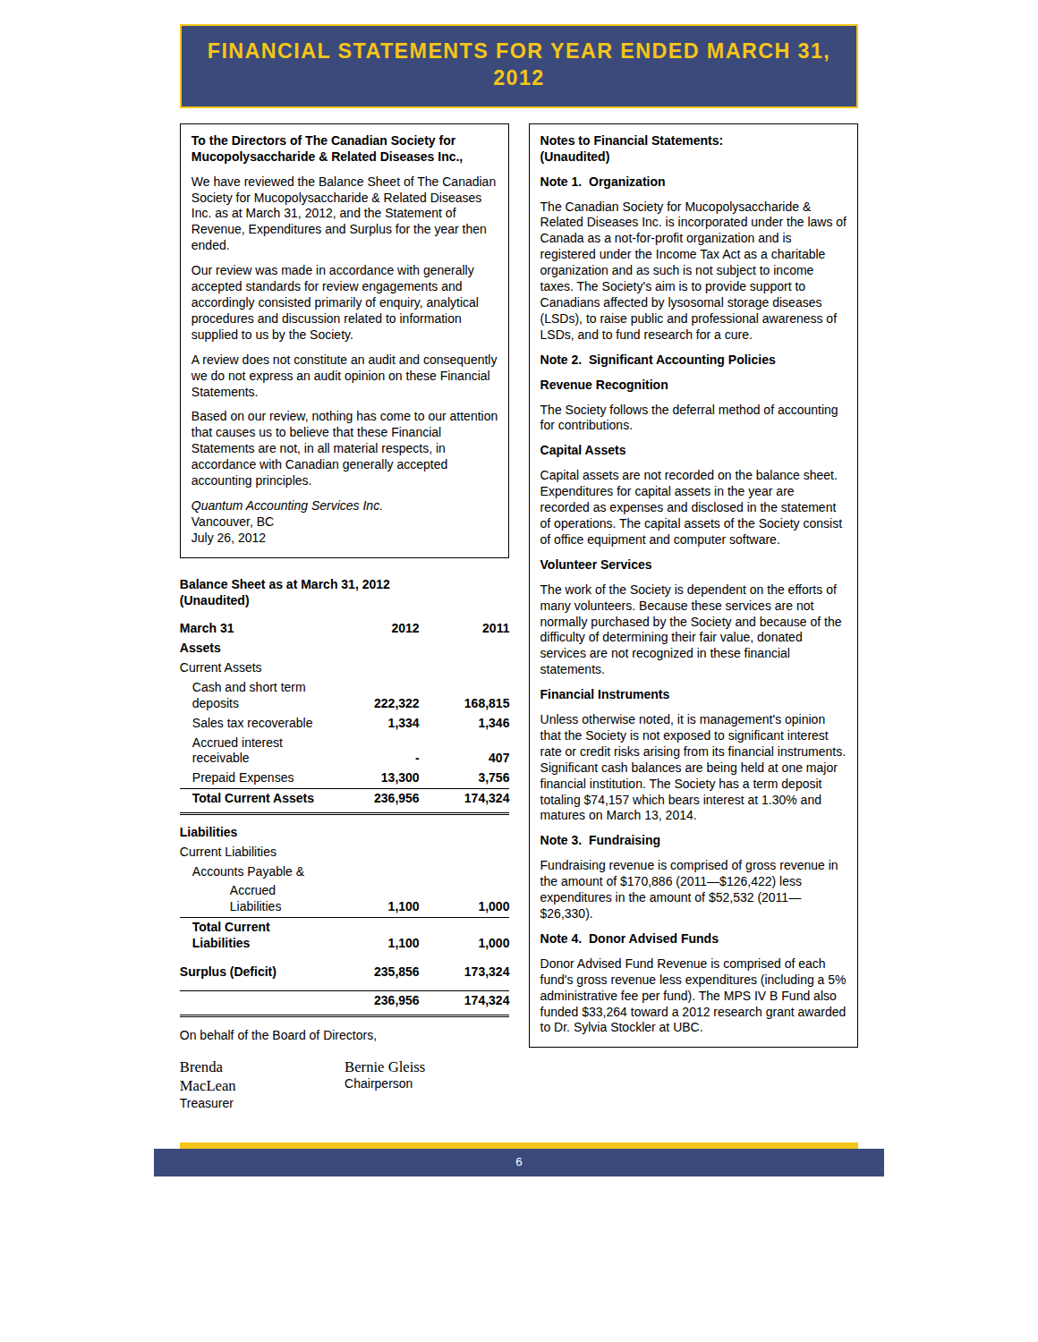FINANCIAL STATEMENTS FOR YEAR ENDED MARCH 31, 2012
To the Directors of The Canadian Society for Mucopolysaccharide & Related Diseases Inc.,
We have reviewed the Balance Sheet of The Canadian Society for Mucopolysaccharide & Related Diseases Inc. as at March 31, 2012, and the Statement of Revenue, Expenditures and Surplus for the year then ended.
Our review was made in accordance with generally accepted standards for review engagements and accordingly consisted primarily of enquiry, analytical procedures and discussion related to information supplied to us by the Society.
A review does not constitute an audit and consequently we do not express an audit opinion on these Financial Statements.
Based on our review, nothing has come to our attention that causes us to believe that these Financial Statements are not, in all material respects, in accordance with Canadian generally accepted accounting principles.
Quantum Accounting Services Inc.
Vancouver, BC
July 26, 2012
Balance Sheet as at March 31, 2012
(Unaudited)
| March 31 | 2012 | 2011 |
| Assets | | |
| Current Assets | | |
| Cash and short term deposits | 222,322 | 168,815 |
| Sales tax recoverable | 1,334 | 1,346 |
| Accrued interest receivable | - | 407 |
| Prepaid Expenses | 13,300 | 3,756 |
| Total Current Assets | 236,956 | 174,324 |
| Liabilities | | |
| Current Liabilities | | |
| Accounts Payable & | | |
| Accrued Liabilities | 1,100 | 1,000 |
| Total Current Liabilities | 1,100 | 1,000 |
| Surplus (Deficit) | 235,856 | 173,324 |
| | 236,956 | 174,324 |
On behalf of the Board of Directors,
Brenda MacLean
Treasurer
Bernie Gleiss
Chairperson
Notes to Financial Statements:
(Unaudited)
Note 1. Organization
The Canadian Society for Mucopolysaccharide & Related Diseases Inc. is incorporated under the laws of Canada as a not-for-profit organization and is registered under the Income Tax Act as a charitable organization and as such is not subject to income taxes. The Society's aim is to provide support to Canadians affected by lysosomal storage diseases (LSDs), to raise public and professional awareness of LSDs, and to fund research for a cure.
Note 2. Significant Accounting Policies
Revenue Recognition
The Society follows the deferral method of accounting for contributions.
Capital Assets
Capital assets are not recorded on the balance sheet. Expenditures for capital assets in the year are recorded as expenses and disclosed in the statement of operations. The capital assets of the Society consist of office equipment and computer software.
Volunteer Services
The work of the Society is dependent on the efforts of many volunteers. Because these services are not normally purchased by the Society and because of the difficulty of determining their fair value, donated services are not recognized in these financial statements.
Financial Instruments
Unless otherwise noted, it is management's opinion that the Society is not exposed to significant interest rate or credit risks arising from its financial instruments.
Significant cash balances are being held at one major financial institution. The Society has a term deposit totaling $74,157 which bears interest at 1.30% and matures on March 13, 2014.
Note 3. Fundraising
Fundraising revenue is comprised of gross revenue in the amount of $170,886 (2011—$126,422) less expenditures in the amount of $52,532 (2011—$26,330).
Note 4. Donor Advised Funds
Donor Advised Fund Revenue is comprised of each fund's gross revenue less expenditures (including a 5% administrative fee per fund). The MPS IV B Fund also funded $33,264 toward a 2012 research grant awarded to Dr. Sylvia Stockler at UBC.
6